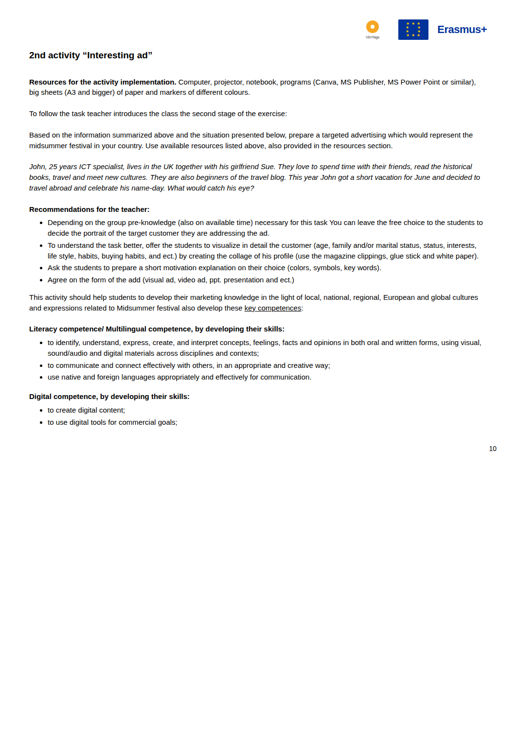VEriTage
★ ★ ★
★ ★
★ ★
★ ★ ★
Erasmus+
2nd activity “Interesting ad”
Resources for the activity implementation. Computer, projector, notebook, programs (Canva, MS Publisher, MS Power Point or similar), big sheets (A3 and bigger) of paper and markers of different colours.
To follow the task teacher introduces the class the second stage of the exercise:
Based on the information summarized above and the situation presented below, prepare a targeted advertising which would represent the midsummer festival in your country. Use available resources listed above, also provided in the resources section.
John, 25 years ICT specialist, lives in the UK together with his girlfriend Sue. They love to spend time with their friends, read the historical books, travel and meet new cultures. They are also beginners of the travel blog. This year John got a short vacation for June and decided to travel abroad and celebrate his name-day. What would catch his eye?
Recommendations for the teacher:
Depending on the group pre-knowledge (also on available time) necessary for this task You can leave the free choice to the students to decide the portrait of the target customer they are addressing the ad.
To understand the task better, offer the students to visualize in detail the customer (age, family and/or marital status, status, interests, life style, habits, buying habits, and ect.) by creating the collage of his profile (use the magazine clippings, glue stick and white paper).
Ask the students to prepare a short motivation explanation on their choice (colors, symbols, key words).
Agree on the form of the add (visual ad, video ad, ppt. presentation and ect.)
This activity should help students to develop their marketing knowledge in the light of local, national, regional, European and global cultures and expressions related to Midsummer festival also develop these key competences:
Literacy competence/ Multilingual competence, by developing their skills:
to identify, understand, express, create, and interpret concepts, feelings, facts and opinions in both oral and written forms, using visual, sound/audio and digital materials across disciplines and contexts;
to communicate and connect effectively with others, in an appropriate and creative way;
use native and foreign languages appropriately and effectively for communication.
Digital competence, by developing their skills:
to create digital content;
to use digital tools for commercial goals;
10